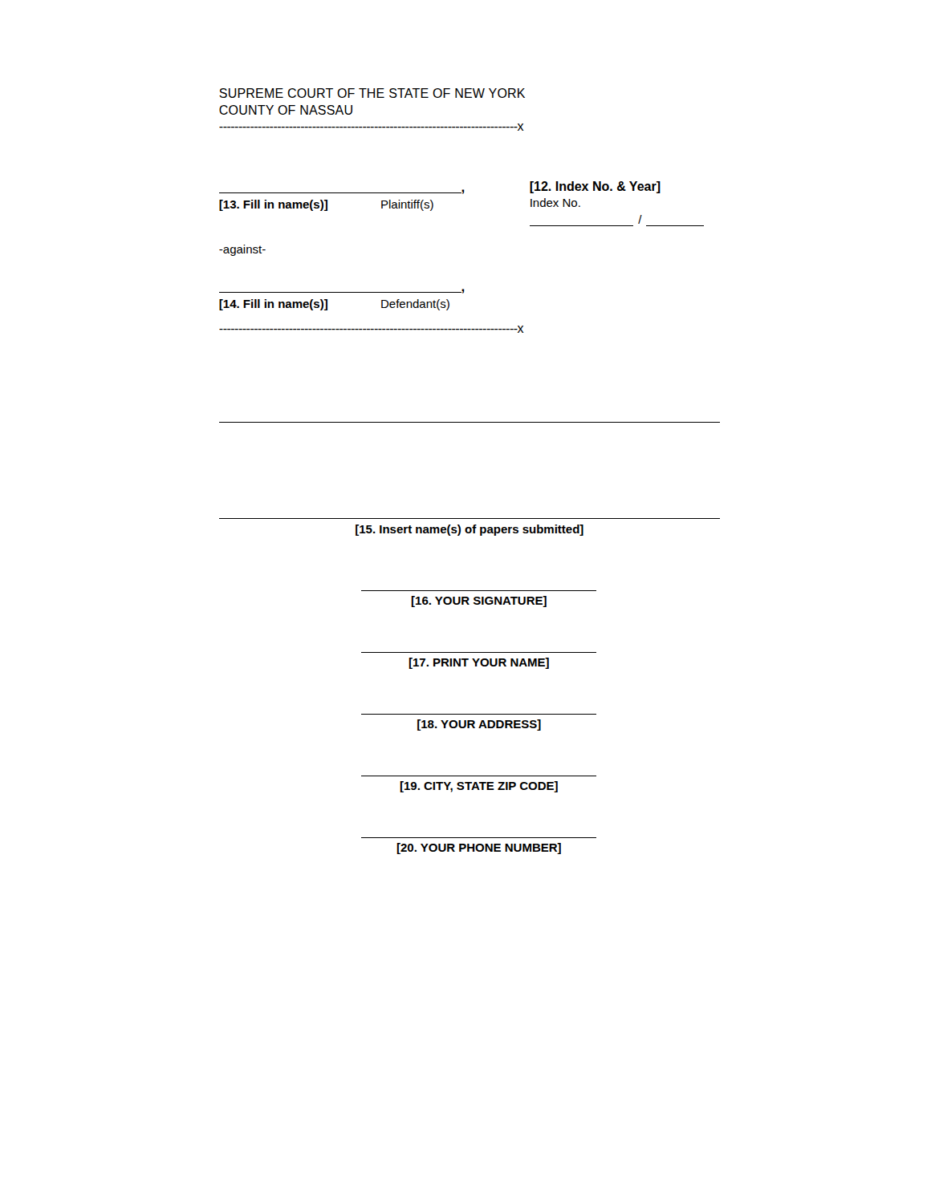SUPREME COURT OF THE STATE OF NEW YORK
COUNTY OF NASSAU
-----------------------------------------------------------------------------x
| , [13. Fill in name(s)] Plaintiff(s) -against- , [14. Fill in name(s)] Defendant(s) | [12. Index No. & Year] Index No. / |
-----------------------------------------------------------------------------x
[15. Insert name(s) of papers submitted]
[16. YOUR SIGNATURE]
[17. PRINT YOUR NAME]
[18. YOUR ADDRESS]
[19. CITY, STATE ZIP CODE]
[20. YOUR PHONE NUMBER]